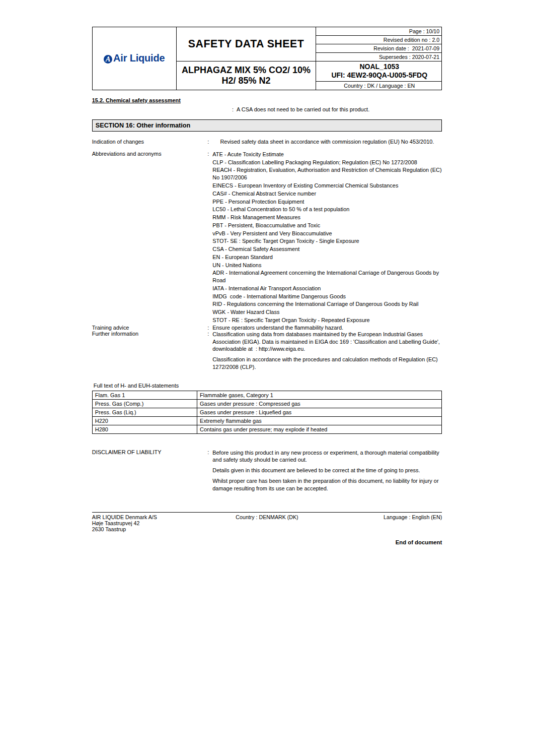| A Air Liquide | SAFETY DATA SHEET | / Page : 10/10 / / Revised edition no : 2.0 / / Revision date : 2021-07-09 / / Supersedes : 2020-07-21 / |
| ALPHAGAZ MIX 5% CO2/ 10% H2/ 85% N2 | / NOAL_1053 UFI: 4EW2-90QA-U005-5FDQ / / Country : DK / Language : EN / |
15.2. Chemical safety assessment
: A CSA does not need to be carried out for this product.
SECTION 16: Other information
Indication of changes
:
Revised safety data sheet in accordance with commission regulation (EU) No 453/2010.
Abbreviations and acronyms
:
ATE - Acute Toxicity Estimate
CLP - Classification Labelling Packaging Regulation; Regulation (EC) No 1272/2008
REACH - Registration, Evaluation, Authorisation and Restriction of Chemicals Regulation (EC) No 1907/2006
EINECS - European Inventory of Existing Commercial Chemical Substances
CAS# - Chemical Abstract Service number
PPE - Personal Protection Equipment
LC50 - Lethal Concentration to 50 % of a test population
RMM - Risk Management Measures
PBT - Persistent, Bioaccumulative and Toxic
vPvB - Very Persistent and Very Bioaccumulative
STOT- SE : Specific Target Organ Toxicity - Single Exposure
CSA - Chemical Safety Assessment
EN - European Standard
UN - United Nations
ADR - International Agreement concerning the International Carriage of Dangerous Goods by Road
IATA - International Air Transport Association
IMDG code - International Maritime Dangerous Goods
RID - Regulations concerning the International Carriage of Dangerous Goods by Rail
WGK - Water Hazard Class
STOT - RE : Specific Target Organ Toxicity - Repeated Exposure
Training advice
:
Ensure operators understand the flammability hazard.
Further information
:
Classification using data from databases maintained by the European Industrial Gases Association (EIGA). Data is maintained in EIGA doc 169 : 'Classification and Labelling Guide', downloadable at : http://www.eiga.eu.
Classification in accordance with the procedures and calculation methods of Regulation (EC) 1272/2008 (CLP).
Full text of H- and EUH-statements
| Flam. Gas 1 | Flammable gases, Category 1 |
| Press. Gas (Comp.) | Gases under pressure : Compressed gas |
| Press. Gas (Liq.) | Gases under pressure : Liquefied gas |
| H220 | Extremely flammable gas |
| H280 | Contains gas under pressure; may explode if heated |
DISCLAIMER OF LIABILITY
:
Before using this product in any new process or experiment, a thorough material compatibility and safety study should be carried out.
Details given in this document are believed to be correct at the time of going to press.
Whilst proper care has been taken in the preparation of this document, no liability for injury or damage resulting from its use can be accepted.
AIR LIQUIDE Denmark A/S
Høje Taastrupvej 42
2630 Taastrup
Country : DENMARK (DK)
Language : English (EN)
End of document